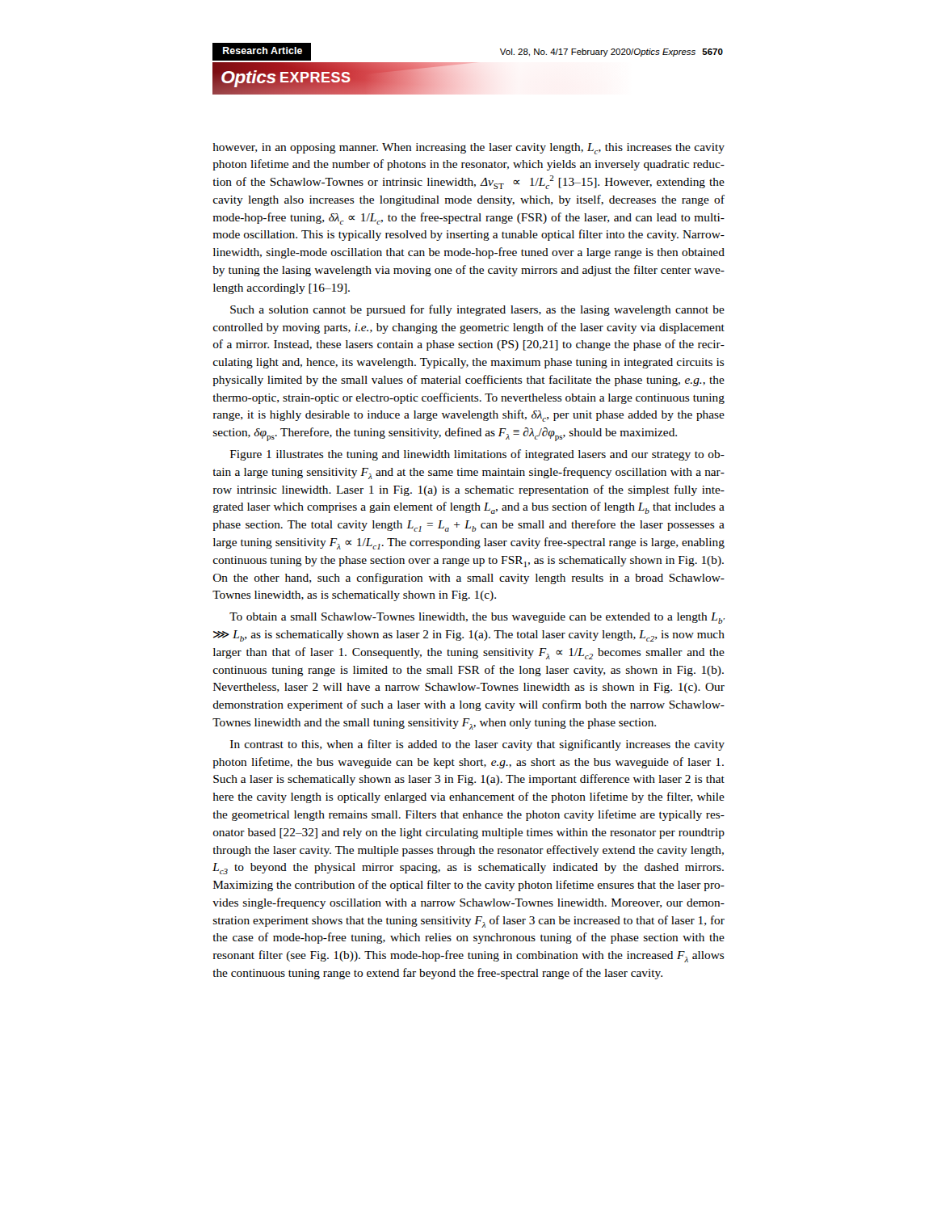Research Article
Vol. 28, No. 4/17 February 2020/Optics Express 5670
Optics EXPRESS
however, in an opposing manner. When increasing the laser cavity length, Lc, this increases the cavity photon lifetime and the number of photons in the resonator, which yields an inversely quadratic reduction of the Schawlow-Townes or intrinsic linewidth, ΔνST ∝ 1/Lc2 [13–15]. However, extending the cavity length also increases the longitudinal mode density, which, by itself, decreases the range of mode-hop-free tuning, δλc ∝ 1/Lc, to the free-spectral range (FSR) of the laser, and can lead to multi-mode oscillation. This is typically resolved by inserting a tunable optical filter into the cavity. Narrow-linewidth, single-mode oscillation that can be mode-hop-free tuned over a large range is then obtained by tuning the lasing wavelength via moving one of the cavity mirrors and adjust the filter center wavelength accordingly [16–19].
Such a solution cannot be pursued for fully integrated lasers, as the lasing wavelength cannot be controlled by moving parts, i.e., by changing the geometric length of the laser cavity via displacement of a mirror. Instead, these lasers contain a phase section (PS) [20,21] to change the phase of the recirculating light and, hence, its wavelength. Typically, the maximum phase tuning in integrated circuits is physically limited by the small values of material coefficients that facilitate the phase tuning, e.g., the thermo-optic, strain-optic or electro-optic coefficients. To nevertheless obtain a large continuous tuning range, it is highly desirable to induce a large wavelength shift, δλc, per unit phase added by the phase section, δφps. Therefore, the tuning sensitivity, defined as Fλ ≡ ∂λc/∂φps, should be maximized.
Figure 1 illustrates the tuning and linewidth limitations of integrated lasers and our strategy to obtain a large tuning sensitivity Fλ and at the same time maintain single-frequency oscillation with a narrow intrinsic linewidth. Laser 1 in Fig. 1(a) is a schematic representation of the simplest fully integrated laser which comprises a gain element of length La, and a bus section of length Lb that includes a phase section. The total cavity length Lc1 = La + Lb can be small and therefore the laser possesses a large tuning sensitivity Fλ ∝ 1/Lc1. The corresponding laser cavity free-spectral range is large, enabling continuous tuning by the phase section over a range up to FSR1, as is schematically shown in Fig. 1(b). On the other hand, such a configuration with a small cavity length results in a broad Schawlow-Townes linewidth, as is schematically shown in Fig. 1(c).
To obtain a small Schawlow-Townes linewidth, the bus waveguide can be extended to a length Lb′ ⋙ Lb, as is schematically shown as laser 2 in Fig. 1(a). The total laser cavity length, Lc2, is now much larger than that of laser 1. Consequently, the tuning sensitivity Fλ ∝ 1/Lc2 becomes smaller and the continuous tuning range is limited to the small FSR of the long laser cavity, as shown in Fig. 1(b). Nevertheless, laser 2 will have a narrow Schawlow-Townes linewidth as is shown in Fig. 1(c). Our demonstration experiment of such a laser with a long cavity will confirm both the narrow Schawlow-Townes linewidth and the small tuning sensitivity Fλ, when only tuning the phase section.
In contrast to this, when a filter is added to the laser cavity that significantly increases the cavity photon lifetime, the bus waveguide can be kept short, e.g., as short as the bus waveguide of laser 1. Such a laser is schematically shown as laser 3 in Fig. 1(a). The important difference with laser 2 is that here the cavity length is optically enlarged via enhancement of the photon lifetime by the filter, while the geometrical length remains small. Filters that enhance the photon cavity lifetime are typically resonator based [22–32] and rely on the light circulating multiple times within the resonator per roundtrip through the laser cavity. The multiple passes through the resonator effectively extend the cavity length, Lc3 to beyond the physical mirror spacing, as is schematically indicated by the dashed mirrors. Maximizing the contribution of the optical filter to the cavity photon lifetime ensures that the laser provides single-frequency oscillation with a narrow Schawlow-Townes linewidth. Moreover, our demonstration experiment shows that the tuning sensitivity Fλ of laser 3 can be increased to that of laser 1, for the case of mode-hop-free tuning, which relies on synchronous tuning of the phase section with the resonant filter (see Fig. 1(b)). This mode-hop-free tuning in combination with the increased Fλ allows the continuous tuning range to extend far beyond the free-spectral range of the laser cavity.